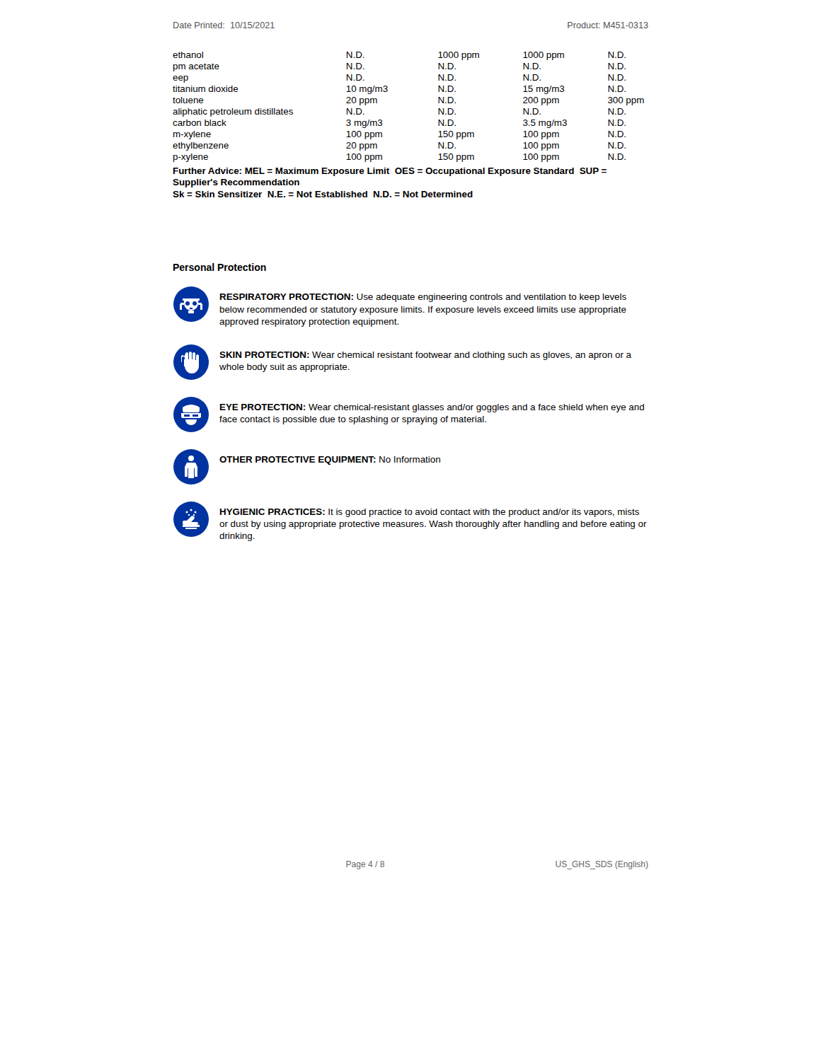Date Printed: 10/15/2021
Product: M451-0313
| ethanol | N.D. | 1000 ppm | 1000 ppm | N.D. |
| pm acetate | N.D. | N.D. | N.D. | N.D. |
| eep | N.D. | N.D. | N.D. | N.D. |
| titanium dioxide | 10 mg/m3 | N.D. | 15 mg/m3 | N.D. |
| toluene | 20 ppm | N.D. | 200 ppm | 300 ppm |
| aliphatic petroleum distillates | N.D. | N.D. | N.D. | N.D. |
| carbon black | 3 mg/m3 | N.D. | 3.5 mg/m3 | N.D. |
| m-xylene | 100 ppm | 150 ppm | 100 ppm | N.D. |
| ethylbenzene | 20 ppm | N.D. | 100 ppm | N.D. |
| p-xylene | 100 ppm | 150 ppm | 100 ppm | N.D. |
Further Advice: MEL = Maximum Exposure Limit OES = Occupational Exposure Standard SUP = Supplier's Recommendation
Sk = Skin Sensitizer N.E. = Not Established N.D. = Not Determined
Personal Protection
RESPIRATORY PROTECTION: Use adequate engineering controls and ventilation to keep levels below recommended or statutory exposure limits. If exposure levels exceed limits use appropriate approved respiratory protection equipment.
SKIN PROTECTION: Wear chemical resistant footwear and clothing such as gloves, an apron or a whole body suit as appropriate.
EYE PROTECTION: Wear chemical-resistant glasses and/or goggles and a face shield when eye and face contact is possible due to splashing or spraying of material.
OTHER PROTECTIVE EQUIPMENT: No Information
HYGIENIC PRACTICES: It is good practice to avoid contact with the product and/or its vapors, mists or dust by using appropriate protective measures. Wash thoroughly after handling and before eating or drinking.
Page 4 / 8
US_GHS_SDS (English)